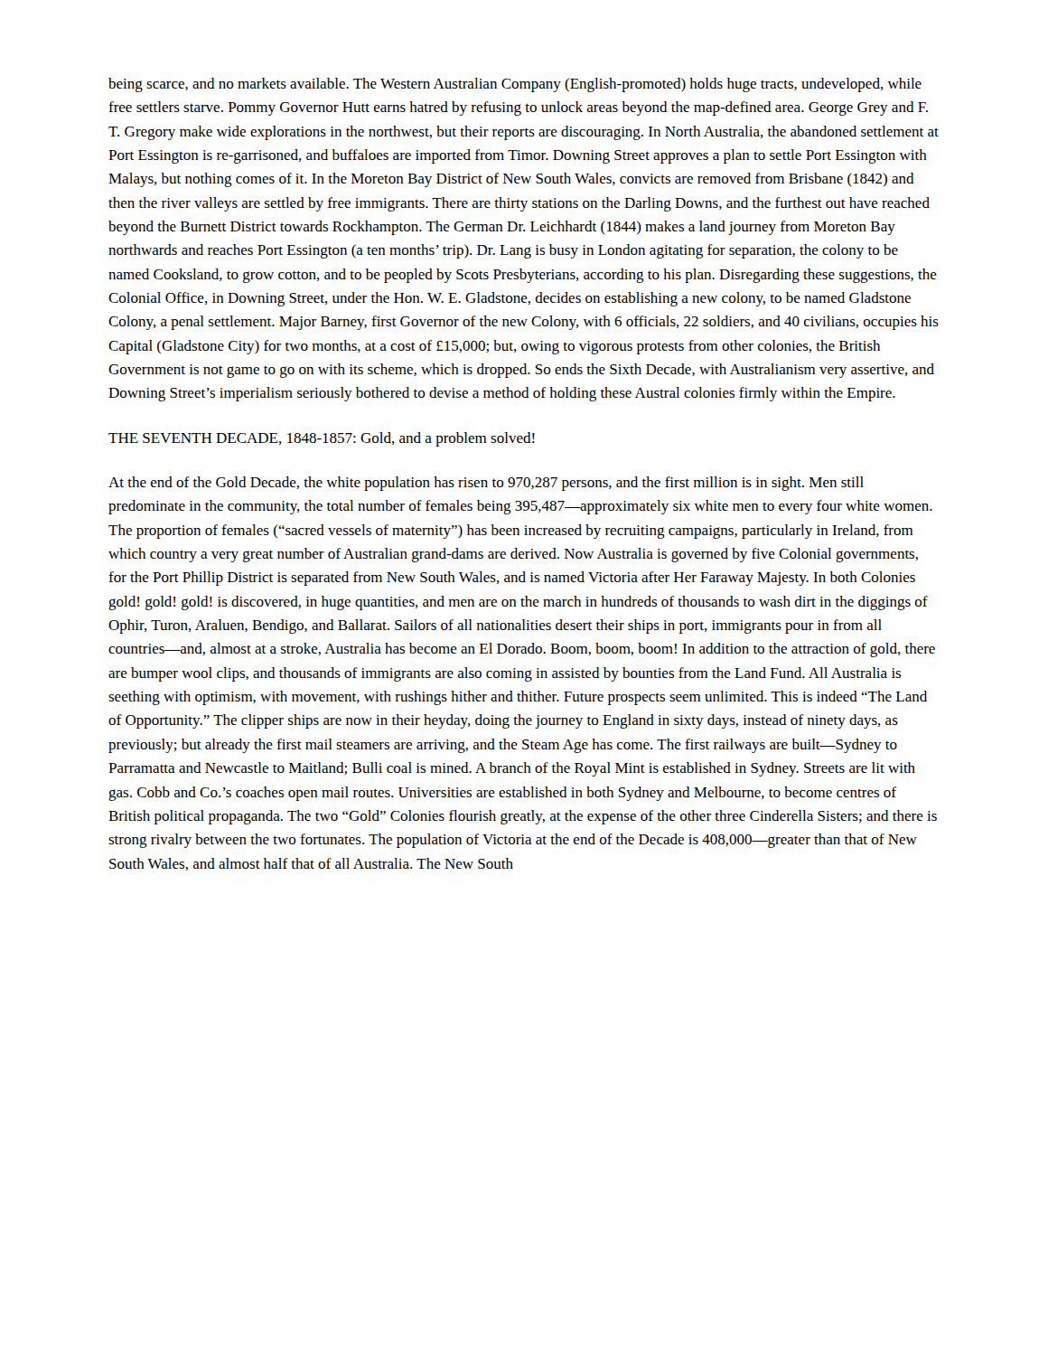being scarce, and no markets available. The Western Australian Company (English-promoted) holds huge tracts, undeveloped, while free settlers starve. Pommy Governor Hutt earns hatred by refusing to unlock areas beyond the map-defined area. George Grey and F. T. Gregory make wide explorations in the northwest, but their reports are discouraging. In North Australia, the abandoned settlement at Port Essington is re-garrisoned, and buffaloes are imported from Timor. Downing Street approves a plan to settle Port Essington with Malays, but nothing comes of it. In the Moreton Bay District of New South Wales, convicts are removed from Brisbane (1842) and then the river valleys are settled by free immigrants. There are thirty stations on the Darling Downs, and the furthest out have reached beyond the Burnett District towards Rockhampton. The German Dr. Leichhardt (1844) makes a land journey from Moreton Bay northwards and reaches Port Essington (a ten months’ trip). Dr. Lang is busy in London agitating for separation, the colony to be named Cooksland, to grow cotton, and to be peopled by Scots Presbyterians, according to his plan. Disregarding these suggestions, the Colonial Office, in Downing Street, under the Hon. W. E. Gladstone, decides on establishing a new colony, to be named Gladstone Colony, a penal settlement. Major Barney, first Governor of the new Colony, with 6 officials, 22 soldiers, and 40 civilians, occupies his Capital (Gladstone City) for two months, at a cost of £15,000; but, owing to vigorous protests from other colonies, the British Government is not game to go on with its scheme, which is dropped. So ends the Sixth Decade, with Australianism very assertive, and Downing Street’s imperialism seriously bothered to devise a method of holding these Austral colonies firmly within the Empire.
THE SEVENTH DECADE, 1848-1857: Gold, and a problem solved!
At the end of the Gold Decade, the white population has risen to 970,287 persons, and the first million is in sight. Men still predominate in the community, the total number of females being 395,487—approximately six white men to every four white women. The proportion of females (“sacred vessels of maternity”) has been increased by recruiting campaigns, particularly in Ireland, from which country a very great number of Australian grand-dams are derived. Now Australia is governed by five Colonial governments, for the Port Phillip District is separated from New South Wales, and is named Victoria after Her Faraway Majesty. In both Colonies gold! gold! gold! is discovered, in huge quantities, and men are on the march in hundreds of thousands to wash dirt in the diggings of Ophir, Turon, Araluen, Bendigo, and Ballarat. Sailors of all nationalities desert their ships in port, immigrants pour in from all countries—and, almost at a stroke, Australia has become an El Dorado. Boom, boom, boom! In addition to the attraction of gold, there are bumper wool clips, and thousands of immigrants are also coming in assisted by bounties from the Land Fund. All Australia is seething with optimism, with movement, with rushings hither and thither. Future prospects seem unlimited. This is indeed “The Land of Opportunity.” The clipper ships are now in their heyday, doing the journey to England in sixty days, instead of ninety days, as previously; but already the first mail steamers are arriving, and the Steam Age has come. The first railways are built—Sydney to Parramatta and Newcastle to Maitland; Bulli coal is mined. A branch of the Royal Mint is established in Sydney. Streets are lit with gas. Cobb and Co.’s coaches open mail routes. Universities are established in both Sydney and Melbourne, to become centres of British political propaganda. The two “Gold” Colonies flourish greatly, at the expense of the other three Cinderella Sisters; and there is strong rivalry between the two fortunates. The population of Victoria at the end of the Decade is 408,000—greater than that of New South Wales, and almost half that of all Australia. The New South